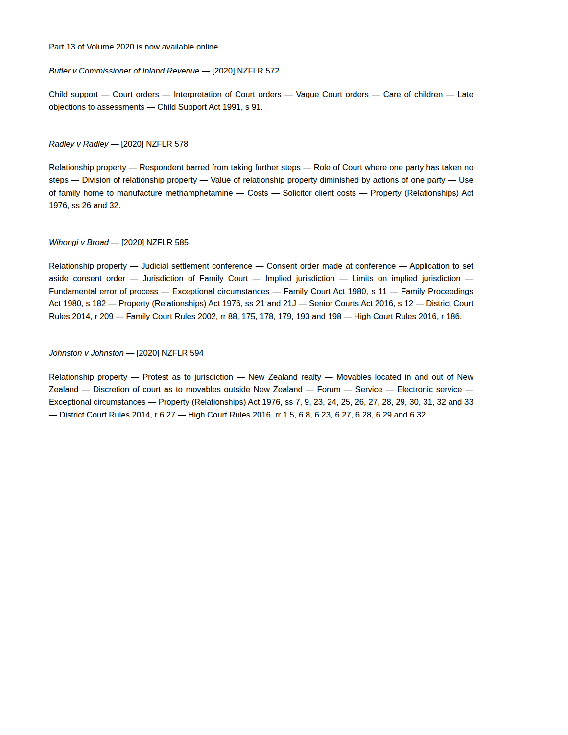Part 13 of Volume 2020 is now available online.
Butler v Commissioner of Inland Revenue — [2020] NZFLR 572
Child support — Court orders — Interpretation of Court orders — Vague Court orders — Care of children — Late objections to assessments — Child Support Act 1991, s 91.
Radley v Radley — [2020] NZFLR 578
Relationship property — Respondent barred from taking further steps — Role of Court where one party has taken no steps — Division of relationship property — Value of relationship property diminished by actions of one party — Use of family home to manufacture methamphetamine — Costs — Solicitor client costs — Property (Relationships) Act 1976, ss 26 and 32.
Wihongi v Broad — [2020] NZFLR 585
Relationship property — Judicial settlement conference — Consent order made at conference — Application to set aside consent order — Jurisdiction of Family Court — Implied jurisdiction — Limits on implied jurisdiction — Fundamental error of process — Exceptional circumstances — Family Court Act 1980, s 11 — Family Proceedings Act 1980, s 182 — Property (Relationships) Act 1976, ss 21 and 21J — Senior Courts Act 2016, s 12 — District Court Rules 2014, r 209 — Family Court Rules 2002, rr 88, 175, 178, 179, 193 and 198 — High Court Rules 2016, r 186.
Johnston v Johnston — [2020] NZFLR 594
Relationship property — Protest as to jurisdiction — New Zealand realty — Movables located in and out of New Zealand — Discretion of court as to movables outside New Zealand — Forum — Service — Electronic service — Exceptional circumstances — Property (Relationships) Act 1976, ss 7, 9, 23, 24, 25, 26, 27, 28, 29, 30, 31, 32 and 33 — District Court Rules 2014, r 6.27 — High Court Rules 2016, rr 1.5, 6.8, 6.23, 6.27, 6.28, 6.29 and 6.32.